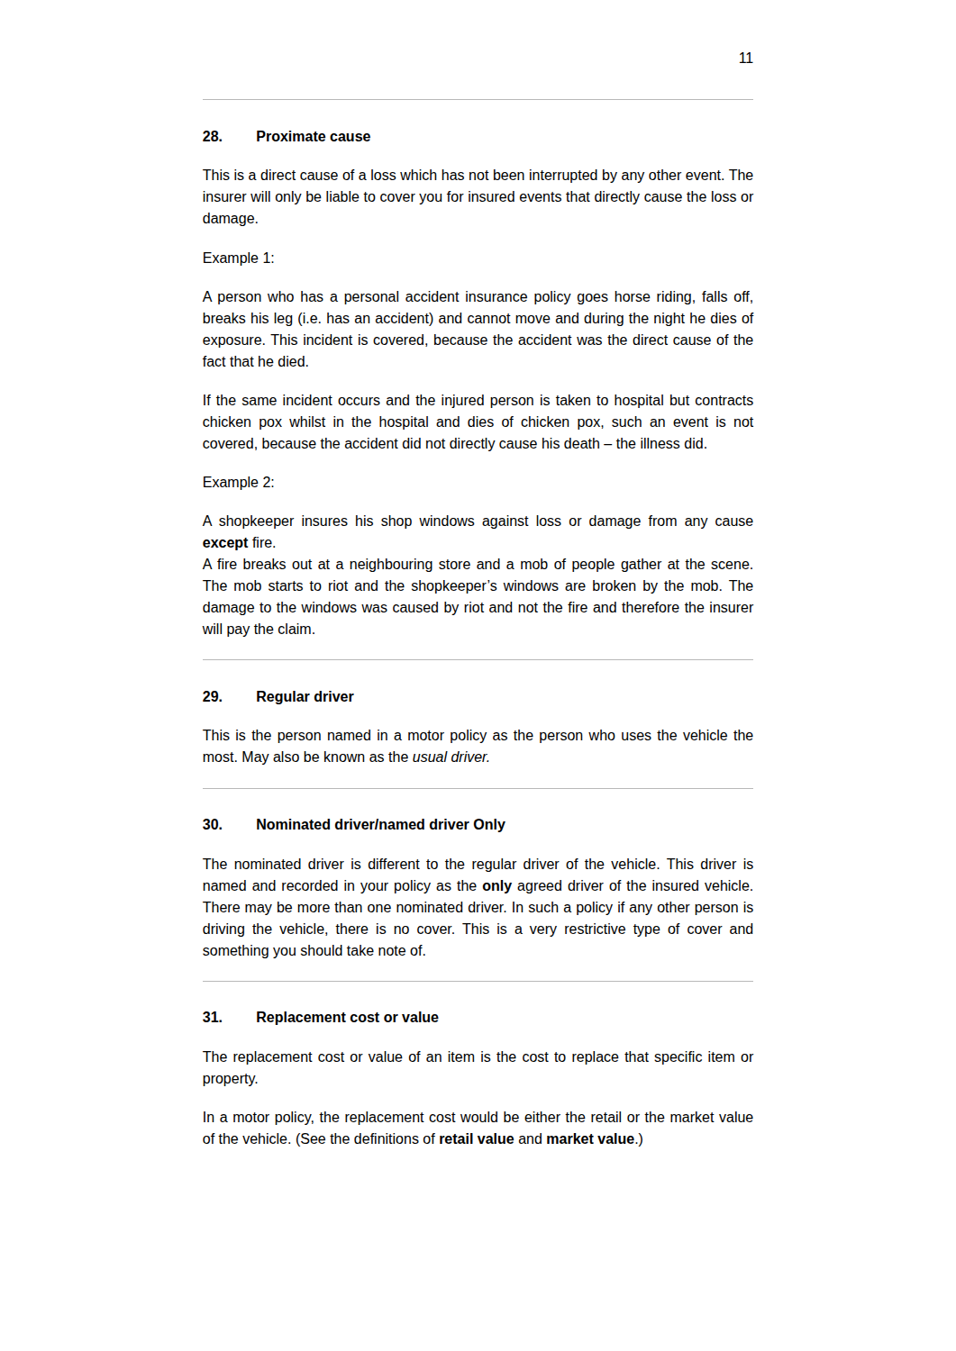11
28. Proximate cause
This is a direct cause of a loss which has not been interrupted by any other event. The insurer will only be liable to cover you for insured events that directly cause the loss or damage.
Example 1:
A person who has a personal accident insurance policy goes horse riding, falls off, breaks his leg (i.e. has an accident) and cannot move and during the night he dies of exposure. This incident is covered, because the accident was the direct cause of the fact that he died.
If the same incident occurs and the injured person is taken to hospital but contracts chicken pox whilst in the hospital and dies of chicken pox, such an event is not covered, because the accident did not directly cause his death – the illness did.
Example 2:
A shopkeeper insures his shop windows against loss or damage from any cause except fire.
A fire breaks out at a neighbouring store and a mob of people gather at the scene. The mob starts to riot and the shopkeeper’s windows are broken by the mob. The damage to the windows was caused by riot and not the fire and therefore the insurer will pay the claim.
29. Regular driver
This is the person named in a motor policy as the person who uses the vehicle the most. May also be known as the usual driver.
30. Nominated driver/named driver Only
The nominated driver is different to the regular driver of the vehicle. This driver is named and recorded in your policy as the only agreed driver of the insured vehicle. There may be more than one nominated driver. In such a policy if any other person is driving the vehicle, there is no cover. This is a very restrictive type of cover and something you should take note of.
31. Replacement cost or value
The replacement cost or value of an item is the cost to replace that specific item or property.
In a motor policy, the replacement cost would be either the retail or the market value of the vehicle. (See the definitions of retail value and market value.)